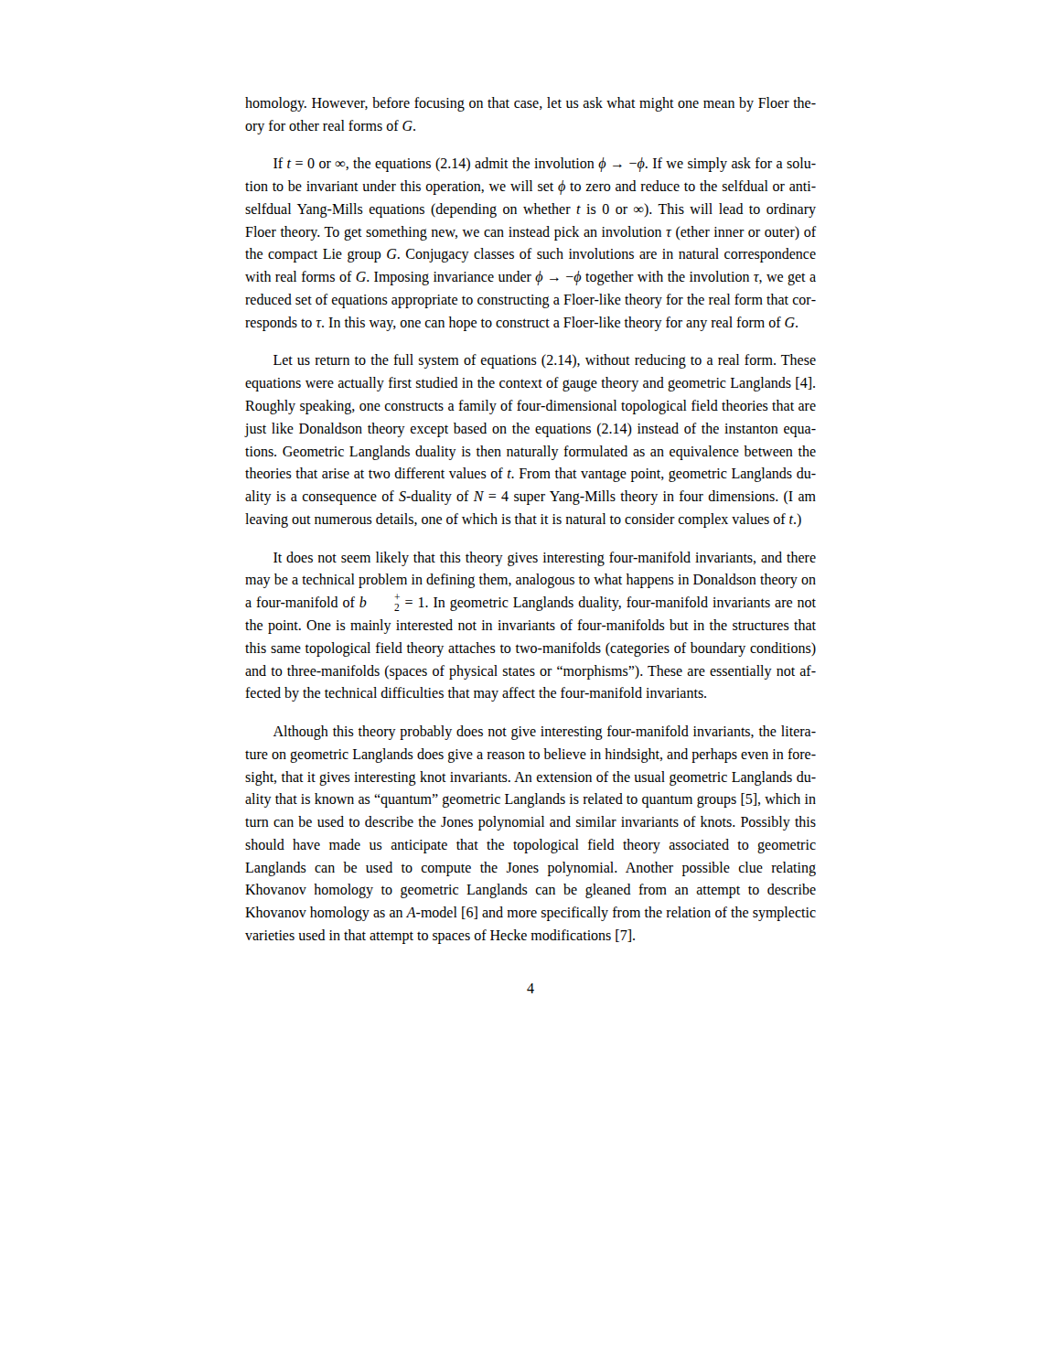homology. However, before focusing on that case, let us ask what might one mean by Floer theory for other real forms of G.
If t = 0 or ∞, the equations (2.14) admit the involution ϕ → −ϕ. If we simply ask for a solution to be invariant under this operation, we will set ϕ to zero and reduce to the selfdual or anti-selfdual Yang-Mills equations (depending on whether t is 0 or ∞). This will lead to ordinary Floer theory. To get something new, we can instead pick an involution τ (ether inner or outer) of the compact Lie group G. Conjugacy classes of such involutions are in natural correspondence with real forms of G. Imposing invariance under ϕ → −ϕ together with the involution τ, we get a reduced set of equations appropriate to constructing a Floer-like theory for the real form that corresponds to τ. In this way, one can hope to construct a Floer-like theory for any real form of G.
Let us return to the full system of equations (2.14), without reducing to a real form. These equations were actually first studied in the context of gauge theory and geometric Langlands [4]. Roughly speaking, one constructs a family of four-dimensional topological field theories that are just like Donaldson theory except based on the equations (2.14) instead of the instanton equations. Geometric Langlands duality is then naturally formulated as an equivalence between the theories that arise at two different values of t. From that vantage point, geometric Langlands duality is a consequence of S-duality of N = 4 super Yang-Mills theory in four dimensions. (I am leaving out numerous details, one of which is that it is natural to consider complex values of t.)
It does not seem likely that this theory gives interesting four-manifold invariants, and there may be a technical problem in defining them, analogous to what happens in Donaldson theory on a four-manifold of b+2 = 1. In geometric Langlands duality, four-manifold invariants are not the point. One is mainly interested not in invariants of four-manifolds but in the structures that this same topological field theory attaches to two-manifolds (categories of boundary conditions) and to three-manifolds (spaces of physical states or “morphisms”). These are essentially not affected by the technical difficulties that may affect the four-manifold invariants.
Although this theory probably does not give interesting four-manifold invariants, the literature on geometric Langlands does give a reason to believe in hindsight, and perhaps even in foresight, that it gives interesting knot invariants. An extension of the usual geometric Langlands duality that is known as “quantum” geometric Langlands is related to quantum groups [5], which in turn can be used to describe the Jones polynomial and similar invariants of knots. Possibly this should have made us anticipate that the topological field theory associated to geometric Langlands can be used to compute the Jones polynomial. Another possible clue relating Khovanov homology to geometric Langlands can be gleaned from an attempt to describe Khovanov homology as an A-model [6] and more specifically from the relation of the symplectic varieties used in that attempt to spaces of Hecke modifications [7].
4